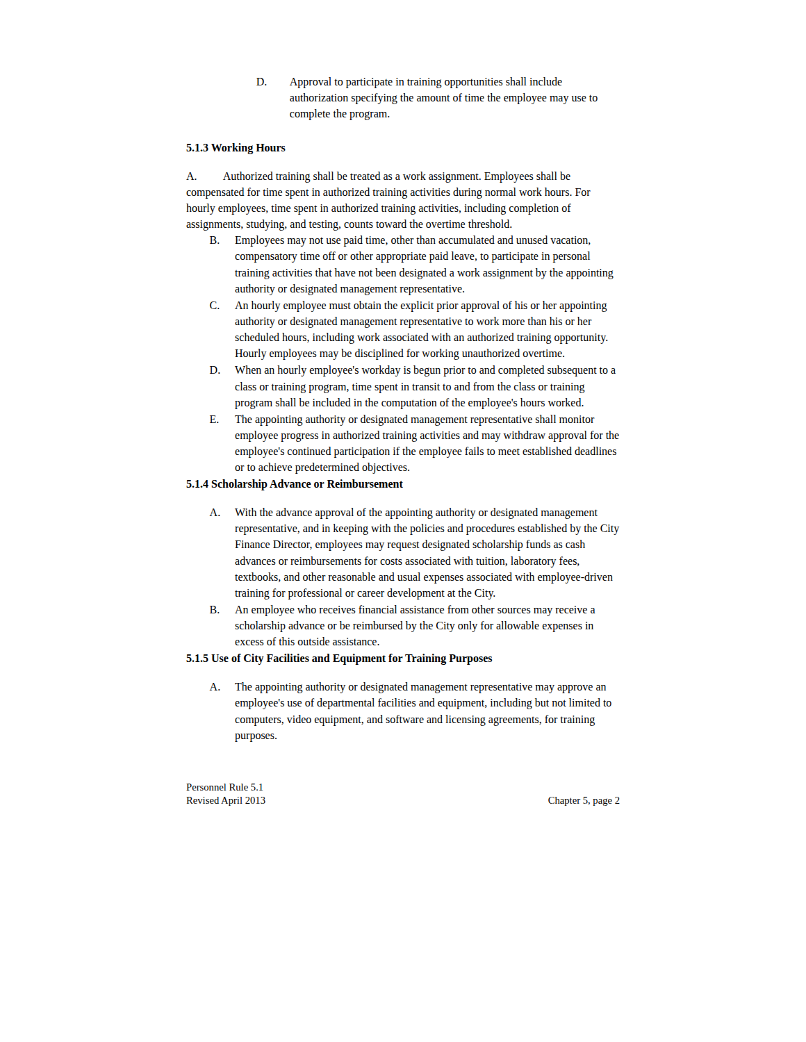D. Approval to participate in training opportunities shall include authorization specifying the amount of time the employee may use to complete the program.
5.1.3 Working Hours
A. Authorized training shall be treated as a work assignment. Employees shall be compensated for time spent in authorized training activities during normal work hours. For hourly employees, time spent in authorized training activities, including completion of assignments, studying, and testing, counts toward the overtime threshold.
B. Employees may not use paid time, other than accumulated and unused vacation, compensatory time off or other appropriate paid leave, to participate in personal training activities that have not been designated a work assignment by the appointing authority or designated management representative.
C. An hourly employee must obtain the explicit prior approval of his or her appointing authority or designated management representative to work more than his or her scheduled hours, including work associated with an authorized training opportunity. Hourly employees may be disciplined for working unauthorized overtime.
D. When an hourly employee's workday is begun prior to and completed subsequent to a class or training program, time spent in transit to and from the class or training program shall be included in the computation of the employee's hours worked.
E. The appointing authority or designated management representative shall monitor employee progress in authorized training activities and may withdraw approval for the employee's continued participation if the employee fails to meet established deadlines or to achieve predetermined objectives.
5.1.4 Scholarship Advance or Reimbursement
A. With the advance approval of the appointing authority or designated management representative, and in keeping with the policies and procedures established by the City Finance Director, employees may request designated scholarship funds as cash advances or reimbursements for costs associated with tuition, laboratory fees, textbooks, and other reasonable and usual expenses associated with employee-driven training for professional or career development at the City.
B. An employee who receives financial assistance from other sources may receive a scholarship advance or be reimbursed by the City only for allowable expenses in excess of this outside assistance.
5.1.5 Use of City Facilities and Equipment for Training Purposes
A. The appointing authority or designated management representative may approve an employee's use of departmental facilities and equipment, including but not limited to computers, video equipment, and software and licensing agreements, for training purposes.
Personnel Rule 5.1
Revised April 2013
Chapter 5, page 2